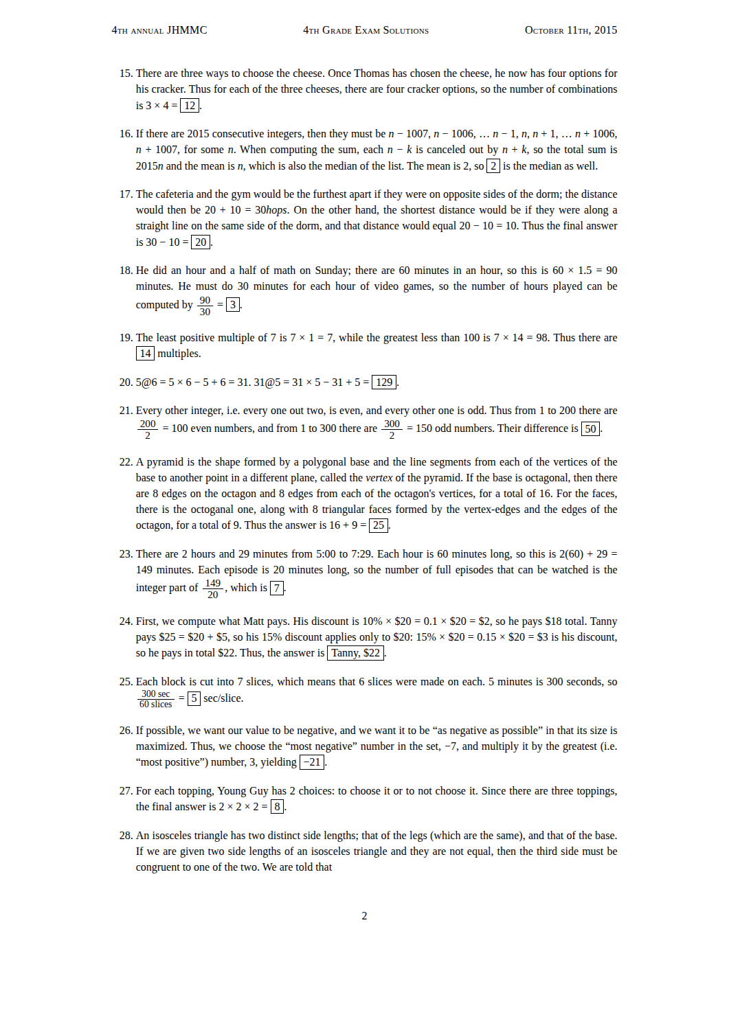4th annual JHMMC
4th Grade Exam Solutions
October 11th, 2015
There are three ways to choose the cheese. Once Thomas has chosen the cheese, he now has four options for his cracker. Thus for each of the three cheeses, there are four cracker options, so the number of combinations is 3 × 4 = 12.
If there are 2015 consecutive integers, then they must be n − 1007, n − 1006, … n − 1, n, n + 1, … n + 1006, n + 1007, for some n. When computing the sum, each n − k is canceled out by n + k, so the total sum is 2015n and the mean is n, which is also the median of the list. The mean is 2, so 2 is the median as well.
The cafeteria and the gym would be the furthest apart if they were on opposite sides of the dorm; the distance would then be 20 + 10 = 30hops. On the other hand, the shortest distance would be if they were along a straight line on the same side of the dorm, and that distance would equal 20 − 10 = 10. Thus the final answer is 30 − 10 = 20.
He did an hour and a half of math on Sunday; there are 60 minutes in an hour, so this is 60 × 1.5 = 90 minutes. He must do 30 minutes for each hour of video games, so the number of hours played can be computed by 9030 = 3.
The least positive multiple of 7 is 7 × 1 = 7, while the greatest less than 100 is 7 × 14 = 98. Thus there are 14 multiples.
5@6 = 5 × 6 − 5 + 6 = 31. 31@5 = 31 × 5 − 31 + 5 = 129.
Every other integer, i.e. every one out two, is even, and every other one is odd. Thus from 1 to 200 there are 2002 = 100 even numbers, and from 1 to 300 there are 3002 = 150 odd numbers. Their difference is 50.
A pyramid is the shape formed by a polygonal base and the line segments from each of the vertices of the base to another point in a different plane, called the vertex of the pyramid. If the base is octagonal, then there are 8 edges on the octagon and 8 edges from each of the octagon's vertices, for a total of 16. For the faces, there is the octoganal one, along with 8 triangular faces formed by the vertex-edges and the edges of the octagon, for a total of 9. Thus the answer is 16 + 9 = 25.
There are 2 hours and 29 minutes from 5:00 to 7:29. Each hour is 60 minutes long, so this is 2(60) + 29 = 149 minutes. Each episode is 20 minutes long, so the number of full episodes that can be watched is the integer part of 14920, which is 7.
First, we compute what Matt pays. His discount is 10% × $20 = 0.1 × $20 = $2, so he pays $18 total. Tanny pays $25 = $20 + $5, so his 15% discount applies only to $20: 15% × $20 = 0.15 × $20 = $3 is his discount, so he pays in total $22. Thus, the answer is Tanny, $22.
Each block is cut into 7 slices, which means that 6 slices were made on each. 5 minutes is 300 seconds, so 300 sec 60 slices = 5 sec/slice.
If possible, we want our value to be negative, and we want it to be “as negative as possible” in that its size is maximized. Thus, we choose the “most negative” number in the set, −7, and multiply it by the greatest (i.e. “most positive”) number, 3, yielding −21.
For each topping, Young Guy has 2 choices: to choose it or to not choose it. Since there are three toppings, the final answer is 2 × 2 × 2 = 8.
An isosceles triangle has two distinct side lengths; that of the legs (which are the same), and that of the base. If we are given two side lengths of an isosceles triangle and they are not equal, then the third side must be congruent to one of the two. We are told that
2